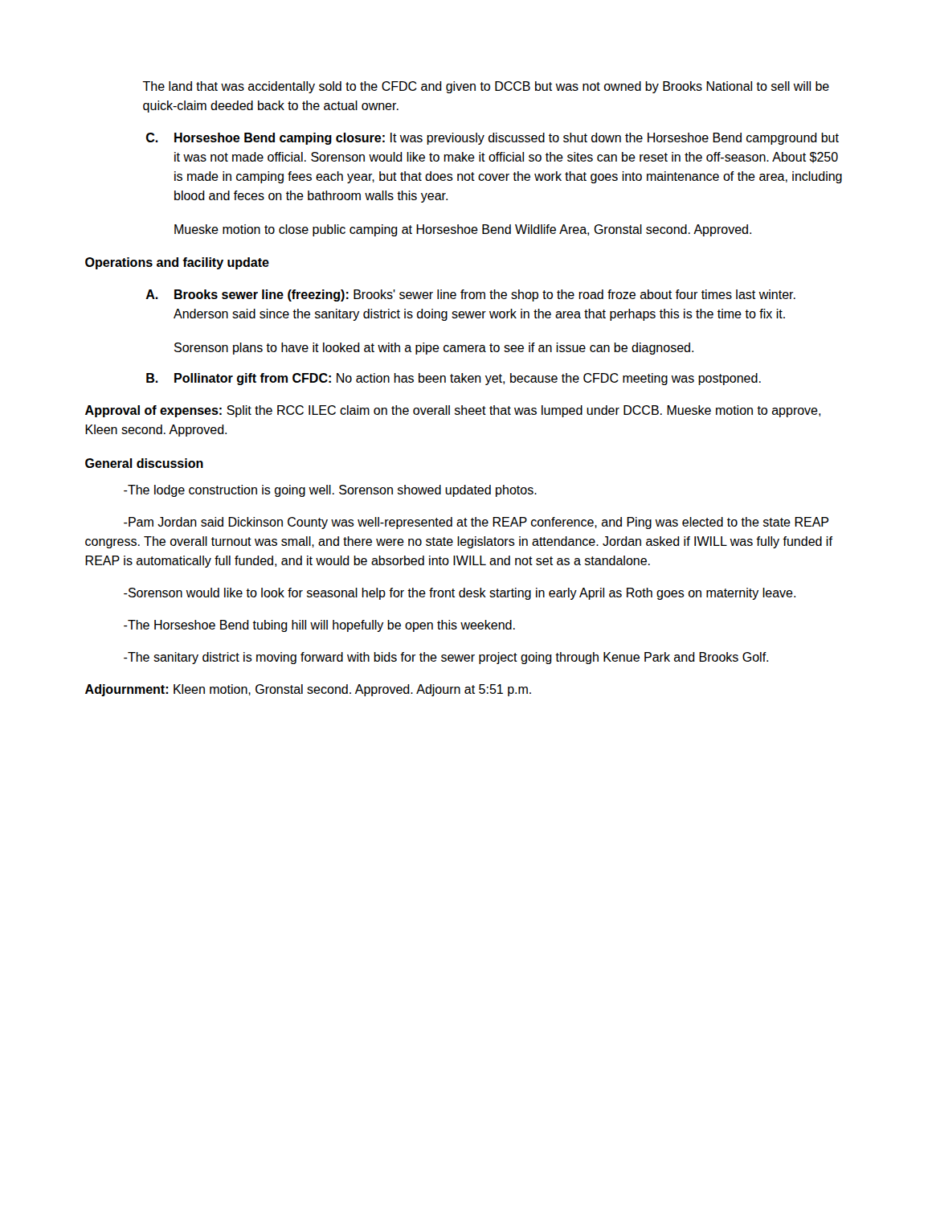The land that was accidentally sold to the CFDC and given to DCCB but was not owned by Brooks National to sell will be quick-claim deeded back to the actual owner.
Horseshoe Bend camping closure: It was previously discussed to shut down the Horseshoe Bend campground but it was not made official. Sorenson would like to make it official so the sites can be reset in the off-season. About $250 is made in camping fees each year, but that does not cover the work that goes into maintenance of the area, including blood and feces on the bathroom walls this year.
Mueske motion to close public camping at Horseshoe Bend Wildlife Area, Gronstal second. Approved.
Operations and facility update
Brooks sewer line (freezing): Brooks' sewer line from the shop to the road froze about four times last winter. Anderson said since the sanitary district is doing sewer work in the area that perhaps this is the time to fix it.
Sorenson plans to have it looked at with a pipe camera to see if an issue can be diagnosed.
Pollinator gift from CFDC: No action has been taken yet, because the CFDC meeting was postponed.
Approval of expenses: Split the RCC ILEC claim on the overall sheet that was lumped under DCCB. Mueske motion to approve, Kleen second. Approved.
General discussion
-The lodge construction is going well. Sorenson showed updated photos.
-Pam Jordan said Dickinson County was well-represented at the REAP conference, and Ping was elected to the state REAP congress. The overall turnout was small, and there were no state legislators in attendance. Jordan asked if IWILL was fully funded if REAP is automatically full funded, and it would be absorbed into IWILL and not set as a standalone.
-Sorenson would like to look for seasonal help for the front desk starting in early April as Roth goes on maternity leave.
-The Horseshoe Bend tubing hill will hopefully be open this weekend.
-The sanitary district is moving forward with bids for the sewer project going through Kenue Park and Brooks Golf.
Adjournment: Kleen motion, Gronstal second. Approved. Adjourn at 5:51 p.m.